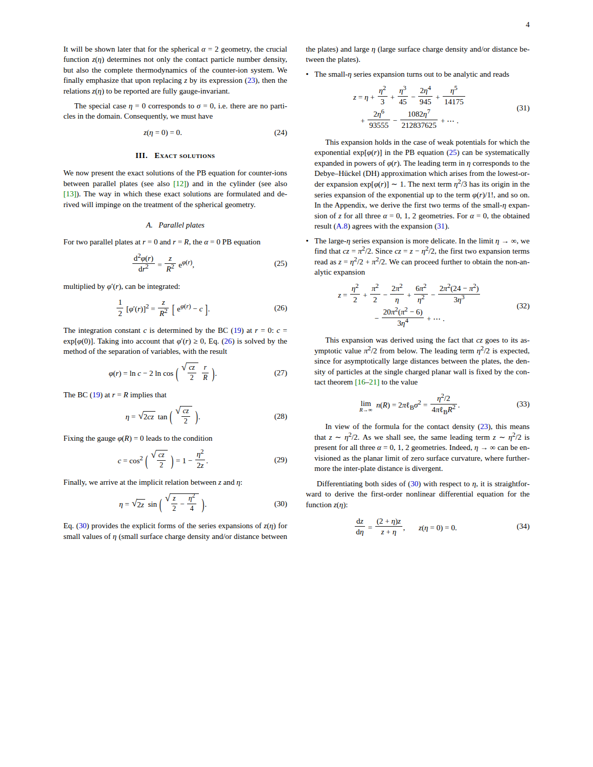4
It will be shown later that for the spherical α = 2 geometry, the crucial function z(η) determines not only the contact particle number density, but also the complete thermodynamics of the counter-ion system. We finally emphasize that upon replacing z by its expression (23), then the relations z(η) to be reported are fully gauge-invariant.
The special case η = 0 corresponds to σ = 0, i.e. there are no particles in the domain. Consequently, we must have
z(η = 0) = 0.
(24)
III. Exact solutions
We now present the exact solutions of the PB equation for counter-ions between parallel plates (see also [12]) and in the cylinder (see also [13]). The way in which these exact solutions are formulated and derived will impinge on the treatment of the spherical geometry.
A. Parallel plates
For two parallel plates at r = 0 and r = R, the α = 0 PB equation
d2φ(r) dr2 = zR2 eφ(r),
(25)
multiplied by φ′(r), can be integrated:
12 [φ′(r)]2 = zR2 [ eφ(r) − c ].
(26)
The integration constant c is determined by the BC (19) at r = 0: c = exp[φ(0)]. Taking into account that φ′(r) ≥ 0, Eq. (26) is solved by the method of the separation of variables, with the result
φ(r) = ln c − 2 ln cos ( cz 2 rR ).
(27)
The BC (19) at r = R implies that
η = 2cz tan ( cz 2 ).
(28)
Fixing the gauge φ(R) = 0 leads to the condition
c = cos2 ( cz 2 ) = 1 − η22z.
(29)
Finally, we arrive at the implicit relation between z and η:
η = 2z sin ( z 2 − η24 ).
(30)
Eq. (30) provides the explicit forms of the series expansions of z(η) for small values of η (small surface charge density and/or distance between the plates) and large η (large surface charge density and/or distance between the plates).
The small-η series expansion turns out to be analytic and reads
z = η + η23 + η345 − 2η4945 + η514175 + 2η693555 − 1082η7212837625 + ⋯ .
(31)
This expansion holds in the case of weak potentials for which the exponential exp[φ(r)] in the PB equation (25) can be systematically expanded in powers of φ(r). The leading term in η corresponds to the Debye–Hückel (DH) approximation which arises from the lowest-order expansion exp[φ(r)] ∼ 1. The next term η2/3 has its origin in the series expansion of the exponential up to the term φ(r)/1!, and so on. In the Appendix, we derive the first two terms of the small-η expansion of z for all three α = 0, 1, 2 geometries. For α = 0, the obtained result (A.8) agrees with the expansion (31).
The large-η series expansion is more delicate. In the limit η → ∞, we find that cz = π2/2. Since cz = z − η2/2, the first two expansion terms read as z = η2/2 + π2/2. We can proceed further to obtain the non-analytic expansion
z = η22 + π22 − 2π2 η + 6π2 η2 − 2π2(24 − π2) 3η3 − 20π2(π2 − 6) 3η4 + ⋯ .
(32)
This expansion was derived using the fact that cz goes to its asymptotic value π2/2 from below. The leading term η2/2 is expected, since for asymptotically large distances between the plates, the density of particles at the single charged planar wall is fixed by the contact theorem [16–21] to the value
lim R→∞ n(R) = 2πℓBσ2 = η2/24πℓBR2.
(33)
In view of the formula for the contact density (23), this means that z ∼ η2/2. As we shall see, the same leading term z ∼ η2/2 is present for all three α = 0, 1, 2 geometries. Indeed, η → ∞ can be envisioned as the planar limit of zero surface curvature, where furthermore the inter-plate distance is divergent.
Differentiating both sides of (30) with respect to η, it is straightforward to derive the first-order nonlinear differential equation for the function z(η):
dz dη = (2 + η)z z + η, z(η = 0) = 0.
(34)